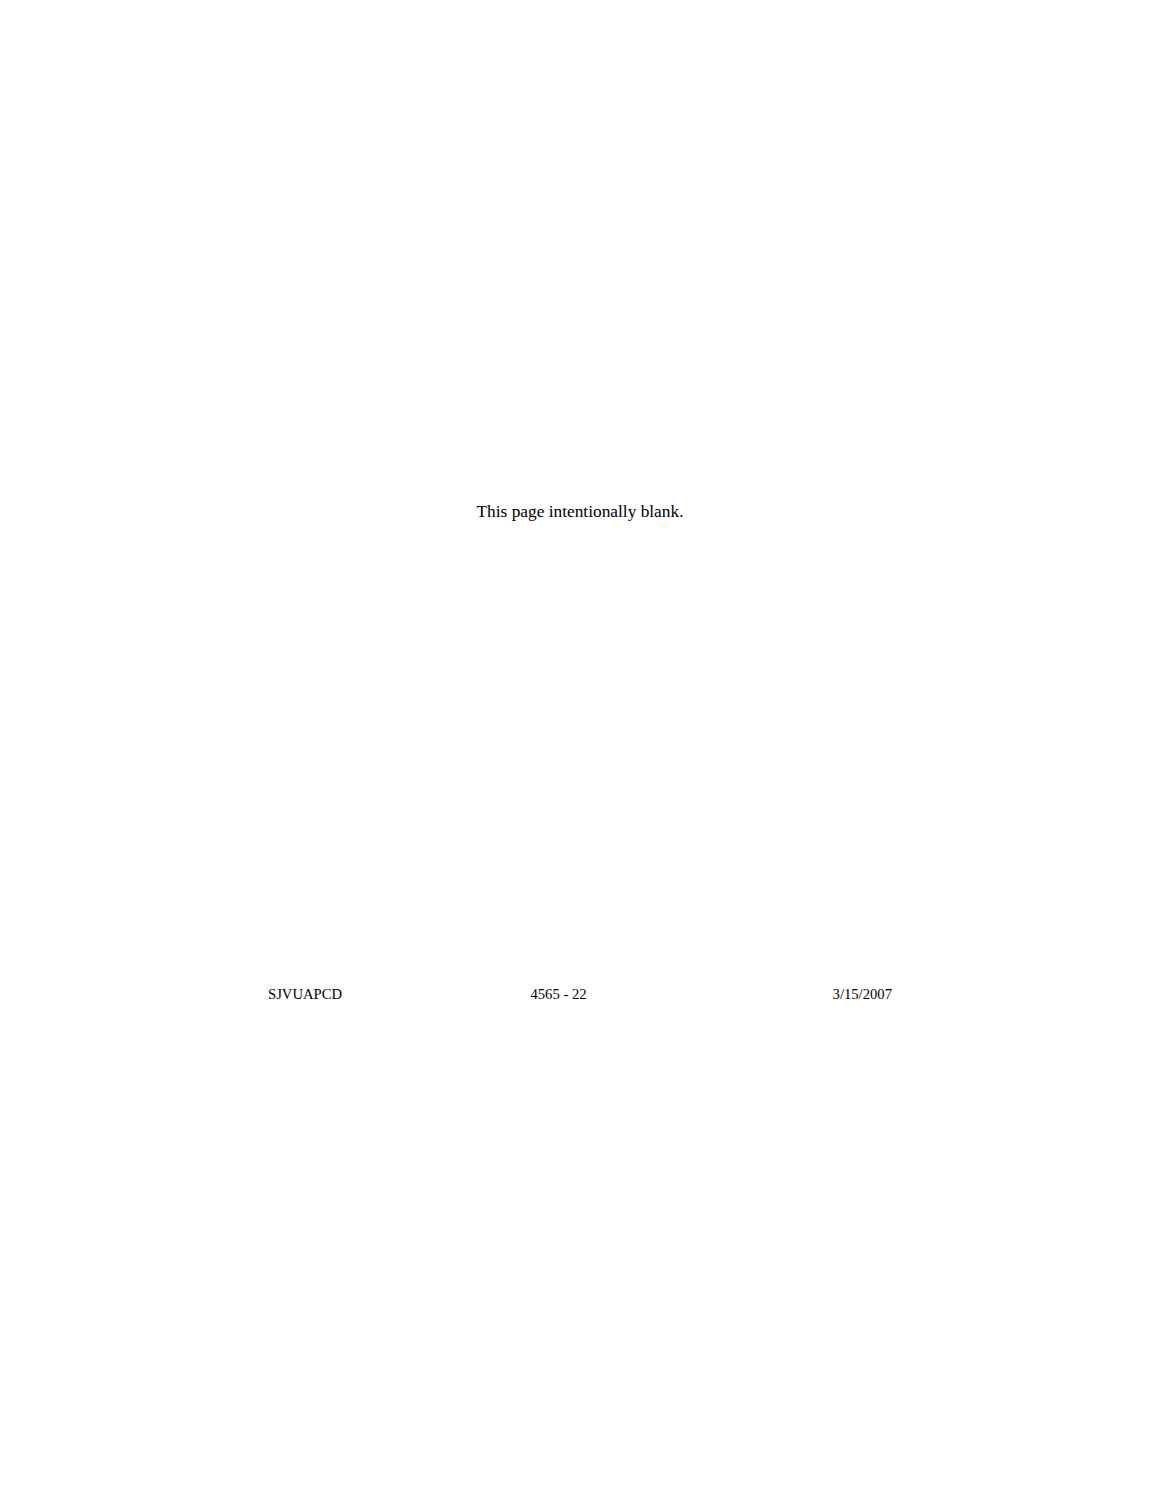This page intentionally blank.
SJVUAPCD 4565 - 22 3/15/2007